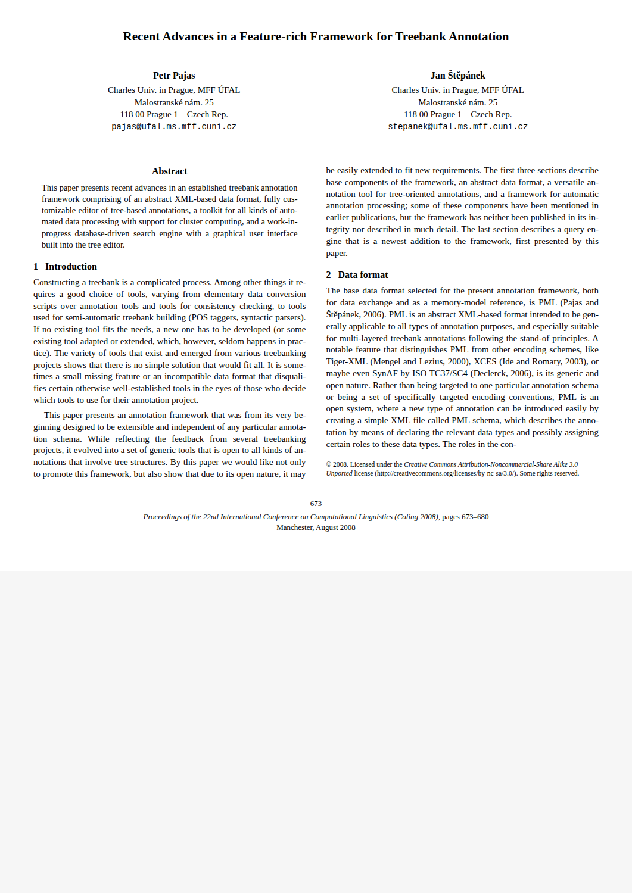Recent Advances in a Feature-rich Framework for Treebank Annotation
Petr Pajas
Charles Univ. in Prague, MFF ÚFAL
Malostranské nám. 25
118 00 Prague 1 – Czech Rep.
pajas@ufal.ms.mff.cuni.cz
Jan Štěpánek
Charles Univ. in Prague, MFF ÚFAL
Malostranské nám. 25
118 00 Prague 1 – Czech Rep.
stepanek@ufal.ms.mff.cuni.cz
Abstract
This paper presents recent advances in an established treebank annotation framework comprising of an abstract XML-based data format, fully customizable editor of tree-based annotations, a toolkit for all kinds of automated data processing with support for cluster computing, and a work-in-progress database-driven search engine with a graphical user interface built into the tree editor.
1 Introduction
Constructing a treebank is a complicated process. Among other things it requires a good choice of tools, varying from elementary data conversion scripts over annotation tools and tools for consistency checking, to tools used for semi-automatic treebank building (POS taggers, syntactic parsers). If no existing tool fits the needs, a new one has to be developed (or some existing tool adapted or extended, which, however, seldom happens in practice). The variety of tools that exist and emerged from various treebanking projects shows that there is no simple solution that would fit all. It is sometimes a small missing feature or an incompatible data format that disqualifies certain otherwise well-established tools in the eyes of those who decide which tools to use for their annotation project.
This paper presents an annotation framework that was from its very beginning designed to be extensible and independent of any particular annotation schema. While reflecting the feedback from several treebanking projects, it evolved into a set of generic tools that is open to all kinds of annotations that involve tree structures. By this paper we would like not only to promote this framework, but also show that due to its open nature, it may be easily extended to fit new requirements. The first three sections describe base components of the framework, an abstract data format, a versatile annotation tool for tree-oriented annotations, and a framework for automatic annotation processing; some of these components have been mentioned in earlier publications, but the framework has neither been published in its integrity nor described in much detail. The last section describes a query engine that is a newest addition to the framework, first presented by this paper.
2 Data format
The base data format selected for the present annotation framework, both for data exchange and as a memory-model reference, is PML (Pajas and Štěpánek, 2006). PML is an abstract XML-based format intended to be generally applicable to all types of annotation purposes, and especially suitable for multi-layered treebank annotations following the stand-of principles. A notable feature that distinguishes PML from other encoding schemes, like Tiger-XML (Mengel and Lezius, 2000), XCES (Ide and Romary, 2003), or maybe even SynAF by ISO TC37/SC4 (Declerck, 2006), is its generic and open nature. Rather than being targeted to one particular annotation schema or being a set of specifically targeted encoding conventions, PML is an open system, where a new type of annotation can be introduced easily by creating a simple XML file called PML schema, which describes the annotation by means of declaring the relevant data types and possibly assigning certain roles to these data types. The roles in the con-
© 2008. Licensed under the Creative Commons Attribution-Noncommercial-Share Alike 3.0 Unported license (http://creativecommons.org/licenses/by-nc-sa/3.0/). Some rights reserved.
673
Proceedings of the 22nd International Conference on Computational Linguistics (Coling 2008), pages 673–680
Manchester, August 2008